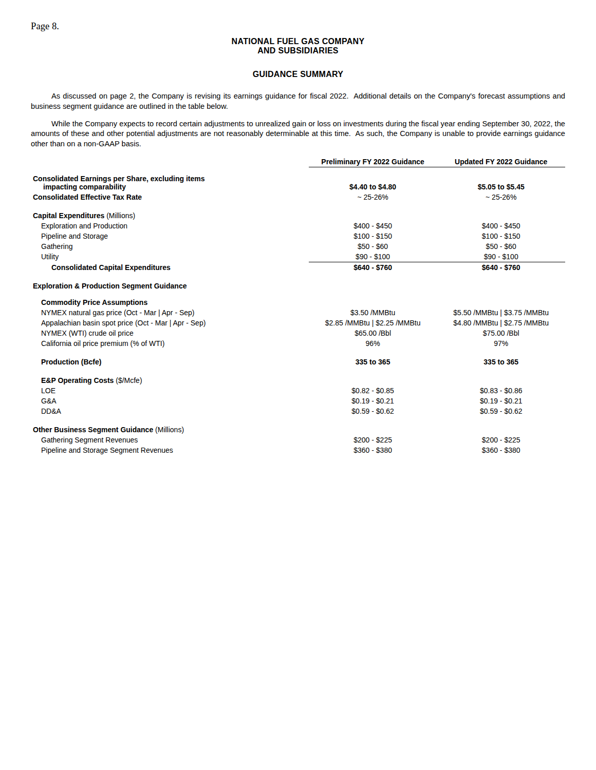Page 8.
NATIONAL FUEL GAS COMPANY
AND SUBSIDIARIES
GUIDANCE SUMMARY
As discussed on page 2, the Company is revising its earnings guidance for fiscal 2022. Additional details on the Company's forecast assumptions and business segment guidance are outlined in the table below.
While the Company expects to record certain adjustments to unrealized gain or loss on investments during the fiscal year ending September 30, 2022, the amounts of these and other potential adjustments are not reasonably determinable at this time. As such, the Company is unable to provide earnings guidance other than on a non-GAAP basis.
| | Preliminary FY 2022 Guidance | Updated FY 2022 Guidance |
| --- | --- | --- |
| Consolidated Earnings per Share, excluding items impacting comparability | $4.40 to $4.80 | $5.05 to $5.45 |
| Consolidated Effective Tax Rate | ~ 25-26% | ~ 25-26% |
| Capital Expenditures (Millions) | | |
| Exploration and Production | $400 - $450 | $400 - $450 |
| Pipeline and Storage | $100 - $150 | $100 - $150 |
| Gathering | $50 - $60 | $50 - $60 |
| Utility | $90 - $100 | $90 - $100 |
| Consolidated Capital Expenditures | $640 - $760 | $640 - $760 |
| Exploration & Production Segment Guidance | | |
| Commodity Price Assumptions | | |
| NYMEX natural gas price (Oct - Mar / Apr - Sep) | $3.50 /MMBtu | $5.50 /MMBtu / $3.75 /MMBtu |
| Appalachian basin spot price (Oct - Mar / Apr - Sep) | $2.85 /MMBtu / $2.25 /MMBtu | $4.80 /MMBtu / $2.75 /MMBtu |
| NYMEX (WTI) crude oil price | $65.00 /Bbl | $75.00 /Bbl |
| California oil price premium (% of WTI) | 96% | 97% |
| Production (Bcfe) | 335 to 365 | 335 to 365 |
| E&P Operating Costs ($/Mcfe) | | |
| LOE | $0.82 - $0.85 | $0.83 - $0.86 |
| G&A | $0.19 - $0.21 | $0.19 - $0.21 |
| DD&A | $0.59 - $0.62 | $0.59 - $0.62 |
| Other Business Segment Guidance (Millions) | | |
| Gathering Segment Revenues | $200 - $225 | $200 - $225 |
| Pipeline and Storage Segment Revenues | $360 - $380 | $360 - $380 |